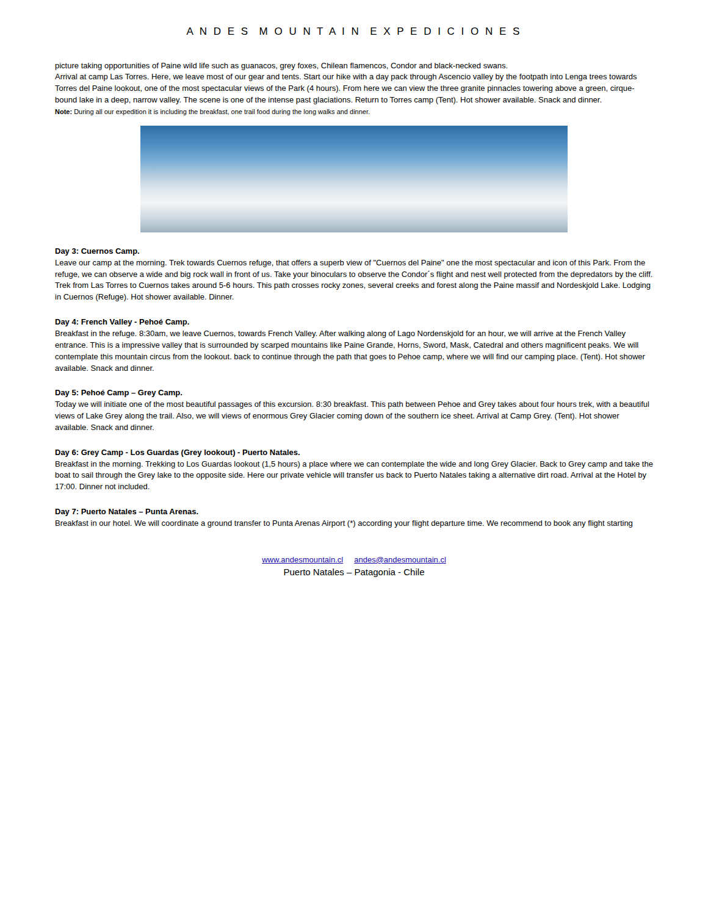A N D E S M O U N T A I N E X P E D I C I O N E S
picture taking opportunities of Paine wild life such as guanacos, grey foxes, Chilean flamencos, Condor and black-necked swans.
Arrival at camp Las Torres. Here, we leave most of our gear and tents. Start our hike with a day pack through Ascencio valley by the footpath into Lenga trees towards Torres del Paine lookout, one of the most spectacular views of the Park (4 hours). From here we can view the three granite pinnacles towering above a green, cirque-bound lake in a deep, narrow valley. The scene is one of the intense past glaciations. Return to Torres camp (Tent). Hot shower available. Snack and dinner.
Note: During all our expedition it is including the breakfast, one trail food during the long walks and dinner.
Day 3: Cuernos Camp.
Leave our camp at the morning. Trek towards Cuernos refuge, that offers a superb view of "Cuernos del Paine" one the most spectacular and icon of this Park. From the refuge, we can observe a wide and big rock wall in front of us. Take your binoculars to observe the Condor´s flight and nest well protected from the depredators by the cliff. Trek from Las Torres to Cuernos takes around 5-6 hours. This path crosses rocky zones, several creeks and forest along the Paine massif and Nordeskjold Lake. Lodging in Cuernos (Refuge). Hot shower available. Dinner.
Day 4: French Valley - Pehoé Camp.
Breakfast in the refuge. 8:30am, we leave Cuernos, towards French Valley. After walking along of Lago Nordenskjold for an hour, we will arrive at the French Valley entrance. This is a impressive valley that is surrounded by scarped mountains like Paine Grande, Horns, Sword, Mask, Catedral and others magnificent peaks. We will contemplate this mountain circus from the lookout. back to continue through the path that goes to Pehoe camp, where we will find our camping place. (Tent). Hot shower available. Snack and dinner.
Day 5: Pehoé Camp – Grey Camp.
Today we will initiate one of the most beautiful passages of this excursion. 8:30 breakfast. This path between Pehoe and Grey takes about four hours trek, with a beautiful views of Lake Grey along the trail. Also, we will views of enormous Grey Glacier coming down of the southern ice sheet. Arrival at Camp Grey. (Tent). Hot shower available. Snack and dinner.
Day 6: Grey Camp - Los Guardas (Grey lookout) - Puerto Natales.
Breakfast in the morning. Trekking to Los Guardas lookout (1,5 hours) a place where we can contemplate the wide and long Grey Glacier. Back to Grey camp and take the boat to sail through the Grey lake to the opposite side. Here our private vehicle will transfer us back to Puerto Natales taking a alternative dirt road. Arrival at the Hotel by 17:00. Dinner not included.
Day 7: Puerto Natales – Punta Arenas.
Breakfast in our hotel. We will coordinate a ground transfer to Punta Arenas Airport (*) according your flight departure time. We recommend to book any flight starting
www.andesmountain.cl andes@andesmountain.cl
Puerto Natales – Patagonia - Chile